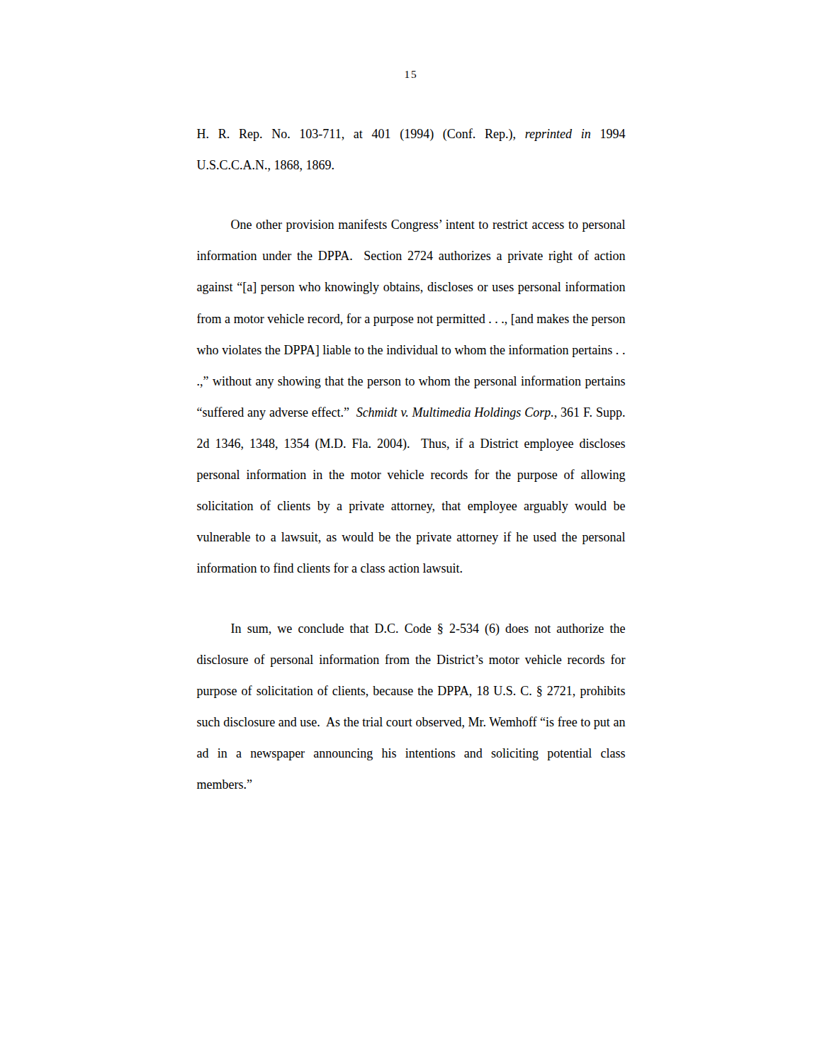15
H. R. Rep. No. 103-711, at 401 (1994) (Conf. Rep.), reprinted in 1994 U.S.C.C.A.N., 1868, 1869.
One other provision manifests Congress’ intent to restrict access to personal information under the DPPA. Section 2724 authorizes a private right of action against “[a] person who knowingly obtains, discloses or uses personal information from a motor vehicle record, for a purpose not permitted . . ., [and makes the person who violates the DPPA] liable to the individual to whom the information pertains . . .,” without any showing that the person to whom the personal information pertains “suffered any adverse effect.” Schmidt v. Multimedia Holdings Corp., 361 F. Supp. 2d 1346, 1348, 1354 (M.D. Fla. 2004). Thus, if a District employee discloses personal information in the motor vehicle records for the purpose of allowing solicitation of clients by a private attorney, that employee arguably would be vulnerable to a lawsuit, as would be the private attorney if he used the personal information to find clients for a class action lawsuit.
In sum, we conclude that D.C. Code § 2-534 (6) does not authorize the disclosure of personal information from the District’s motor vehicle records for purpose of solicitation of clients, because the DPPA, 18 U.S. C. § 2721, prohibits such disclosure and use. As the trial court observed, Mr. Wemhoff “is free to put an ad in a newspaper announcing his intentions and soliciting potential class members.”